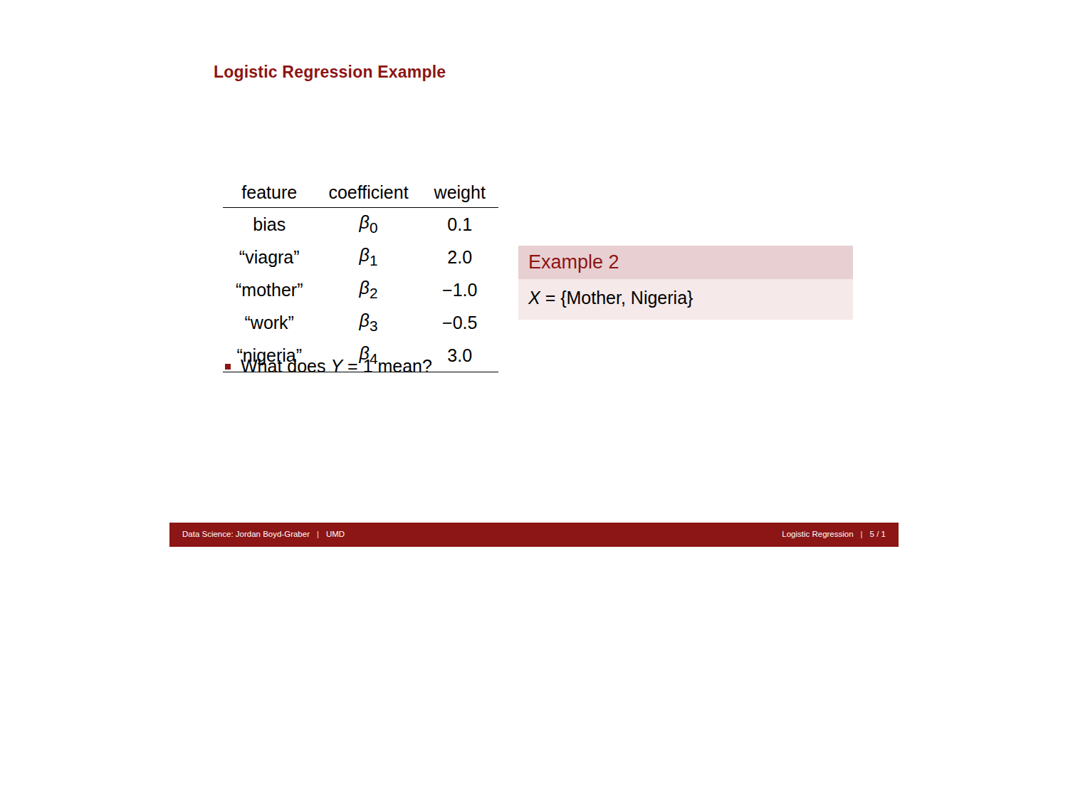Logistic Regression Example
| feature | coefficient | weight |
| --- | --- | --- |
| bias | β 0 | 0.1 |
| “viagra” | β 1 | 2.0 |
| “mother” | β 2 | −1.0 |
| “work” | β 3 | −0.5 |
| “nigeria” | β 4 | 3.0 |
What does Y = 1 mean?
Example 2
X = {Mother, Nigeria}
Data Science: Jordan Boyd-Graber|UMD
Logistic Regression|5 / 1